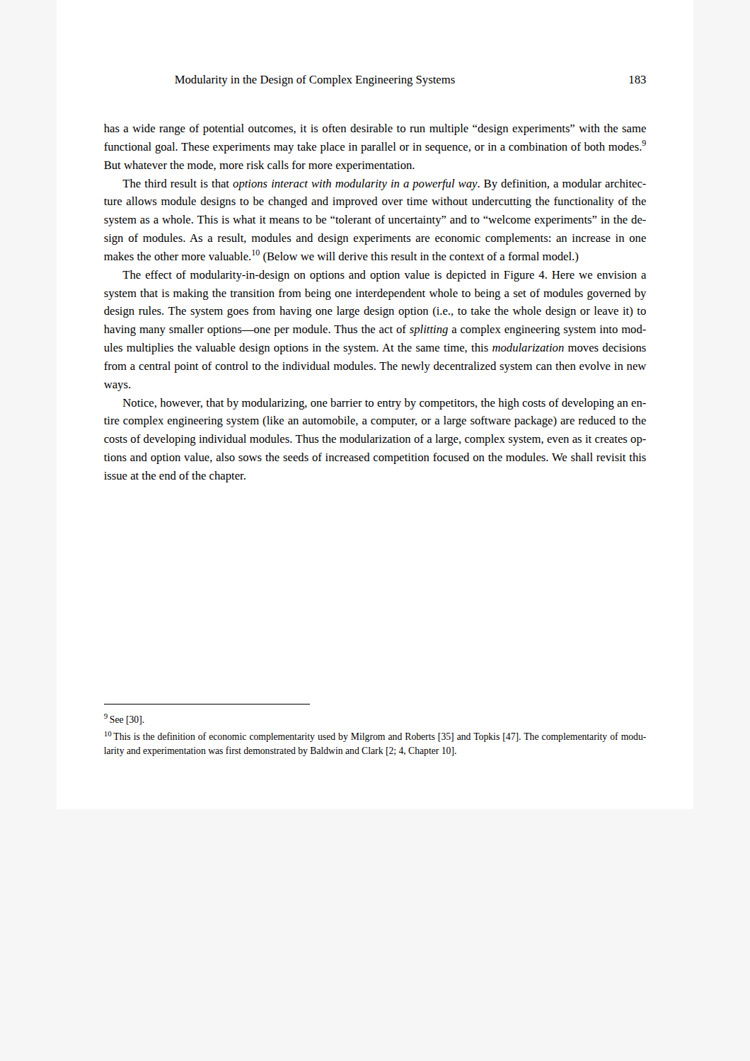Modularity in the Design of Complex Engineering Systems 183
has a wide range of potential outcomes, it is often desirable to run multiple “design experiments” with the same functional goal. These experiments may take place in parallel or in sequence, or in a combination of both modes.9 But whatever the mode, more risk calls for more experimentation.
The third result is that options interact with modularity in a powerful way. By definition, a modular architecture allows module designs to be changed and improved over time without undercutting the functionality of the system as a whole. This is what it means to be “tolerant of uncertainty” and to “welcome experiments” in the design of modules. As a result, modules and design experiments are economic complements: an increase in one makes the other more valuable.10 (Below we will derive this result in the context of a formal model.)
The effect of modularity-in-design on options and option value is depicted in Figure 4. Here we envision a system that is making the transition from being one interdependent whole to being a set of modules governed by design rules. The system goes from having one large design option (i.e., to take the whole design or leave it) to having many smaller options—one per module. Thus the act of splitting a complex engineering system into modules multiplies the valuable design options in the system. At the same time, this modularization moves decisions from a central point of control to the individual modules. The newly decentralized system can then evolve in new ways.
Notice, however, that by modularizing, one barrier to entry by competitors, the high costs of developing an entire complex engineering system (like an automobile, a computer, or a large software package) are reduced to the costs of developing individual modules. Thus the modularization of a large, complex system, even as it creates options and option value, also sows the seeds of increased competition focused on the modules. We shall revisit this issue at the end of the chapter.
9 See [30].
10 This is the definition of economic complementarity used by Milgrom and Roberts [35] and Topkis [47]. The complementarity of modularity and experimentation was first demonstrated by Baldwin and Clark [2; 4, Chapter 10].